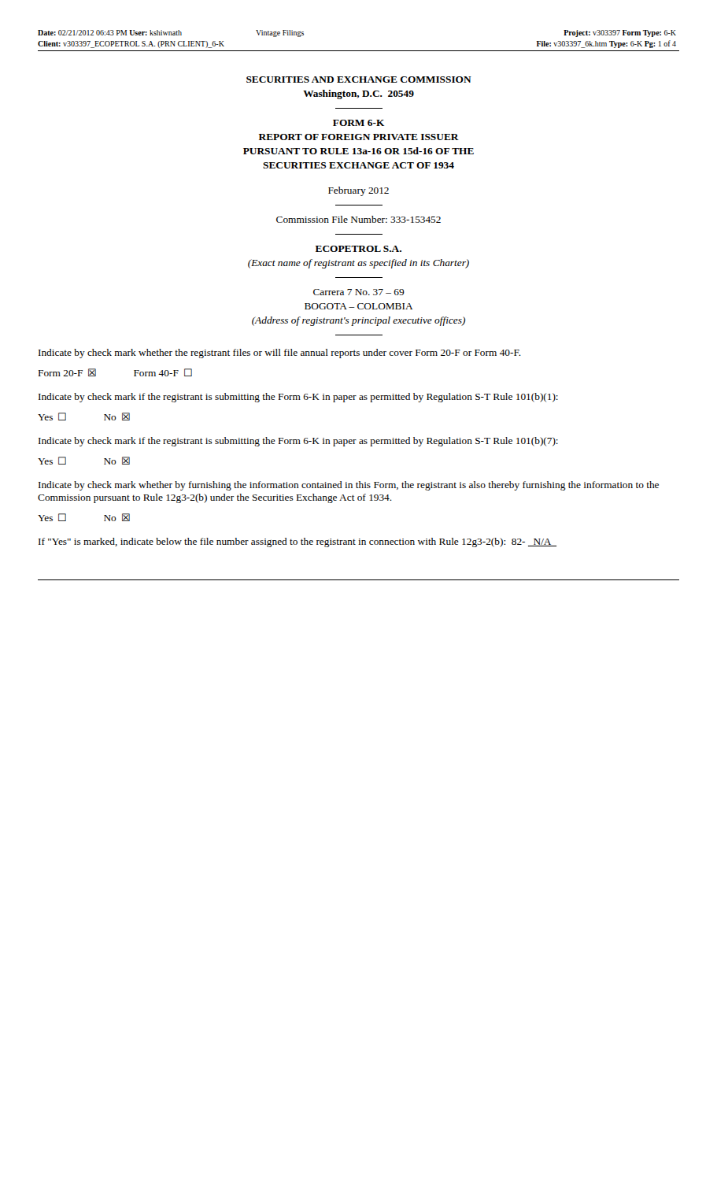| Date: 02/21/2012 06:43 PM User: kshiwnath | Vintage Filings | Project: v303397 Form Type: 6-K |
| Client: v303397_ECOPETROL S.A. (PRN CLIENT)_6-K | | File: v303397_6k.htm Type: 6-K Pg: 1 of 4 |
SECURITIES AND EXCHANGE COMMISSION
Washington, D.C. 20549
FORM 6-K
REPORT OF FOREIGN PRIVATE ISSUER
PURSUANT TO RULE 13a-16 OR 15d-16 OF THE
SECURITIES EXCHANGE ACT OF 1934
February 2012
Commission File Number: 333-153452
ECOPETROL S.A.
(Exact name of registrant as specified in its Charter)
Carrera 7 No. 37 – 69
BOGOTA – COLOMBIA
(Address of registrant's principal executive offices)
Indicate by check mark whether the registrant files or will file annual reports under cover Form 20-F or Form 40-F.
| Form 20-F | ☒ | Form 40-F | ☐ |
Indicate by check mark if the registrant is submitting the Form 6-K in paper as permitted by Regulation S-T Rule 101(b)(1):
| Yes | ☐ | No | ☒ |
Indicate by check mark if the registrant is submitting the Form 6-K in paper as permitted by Regulation S-T Rule 101(b)(7):
| Yes | ☐ | No | ☒ |
Indicate by check mark whether by furnishing the information contained in this Form, the registrant is also thereby furnishing the information to the Commission pursuant to Rule 12g3-2(b) under the Securities Exchange Act of 1934.
| Yes | ☐ | No | ☒ |
If "Yes" is marked, indicate below the file number assigned to the registrant in connection with Rule 12g3-2(b): 82- N/A